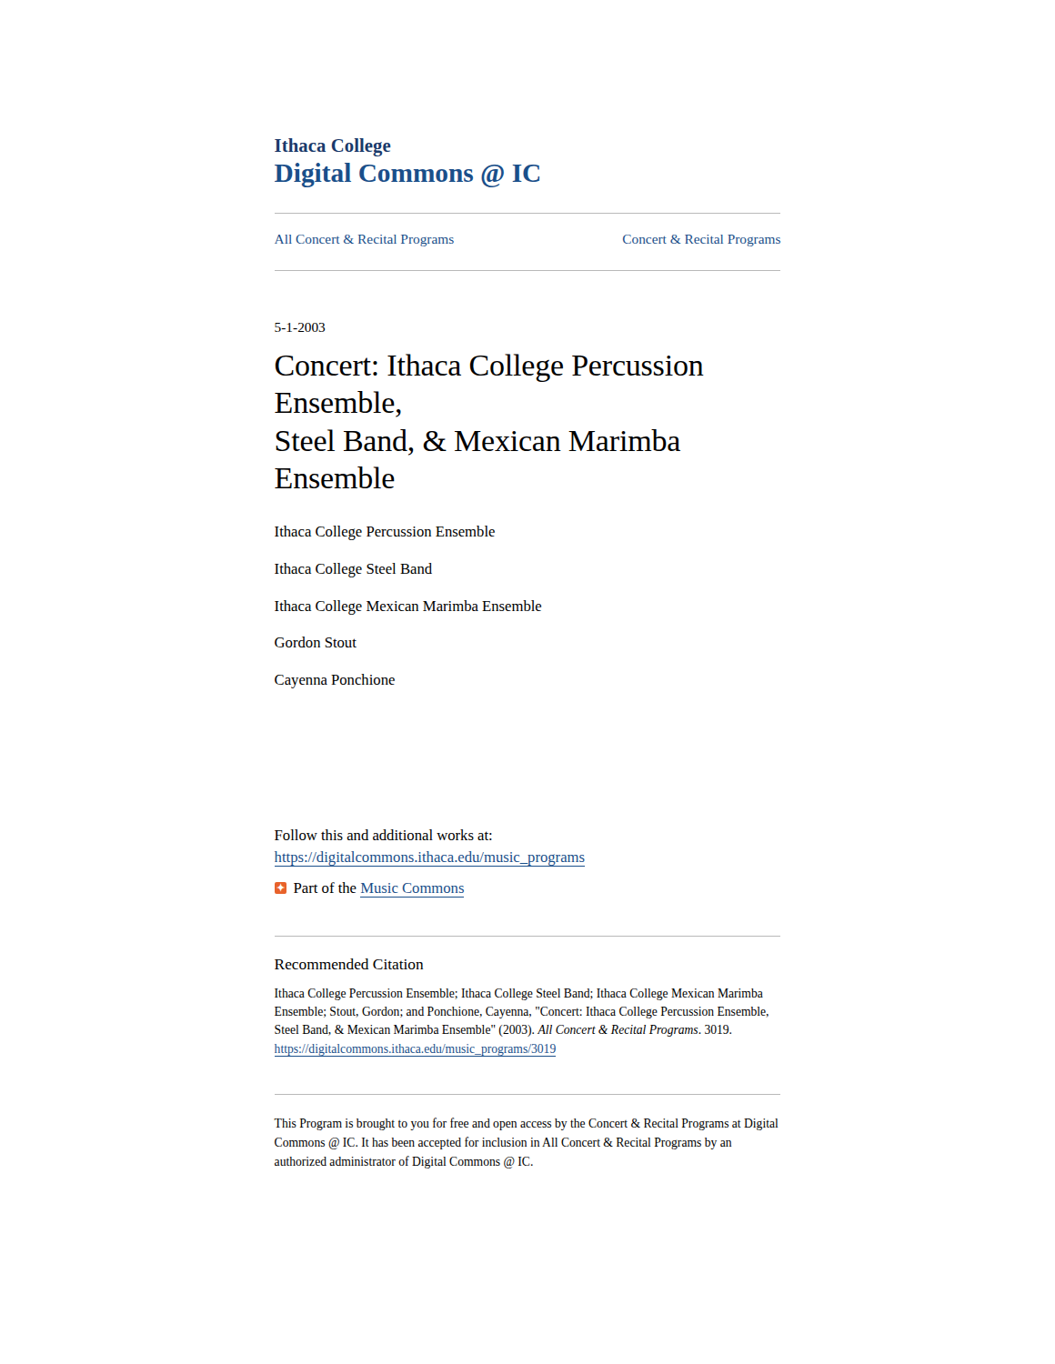Ithaca College
Digital Commons @ IC
All Concert & Recital Programs
Concert & Recital Programs
5-1-2003
Concert: Ithaca College Percussion Ensemble,
Steel Band, & Mexican Marimba Ensemble
Ithaca College Percussion Ensemble
Ithaca College Steel Band
Ithaca College Mexican Marimba Ensemble
Gordon Stout
Cayenna Ponchione
Follow this and additional works at: https://digitalcommons.ithaca.edu/music_programs
✦ Part of the Music Commons
Recommended Citation
Ithaca College Percussion Ensemble; Ithaca College Steel Band; Ithaca College Mexican Marimba Ensemble; Stout, Gordon; and Ponchione, Cayenna, "Concert: Ithaca College Percussion Ensemble, Steel Band, & Mexican Marimba Ensemble" (2003). All Concert & Recital Programs. 3019.
https://digitalcommons.ithaca.edu/music_programs/3019
This Program is brought to you for free and open access by the Concert & Recital Programs at Digital Commons @ IC. It has been accepted for inclusion in All Concert & Recital Programs by an authorized administrator of Digital Commons @ IC.